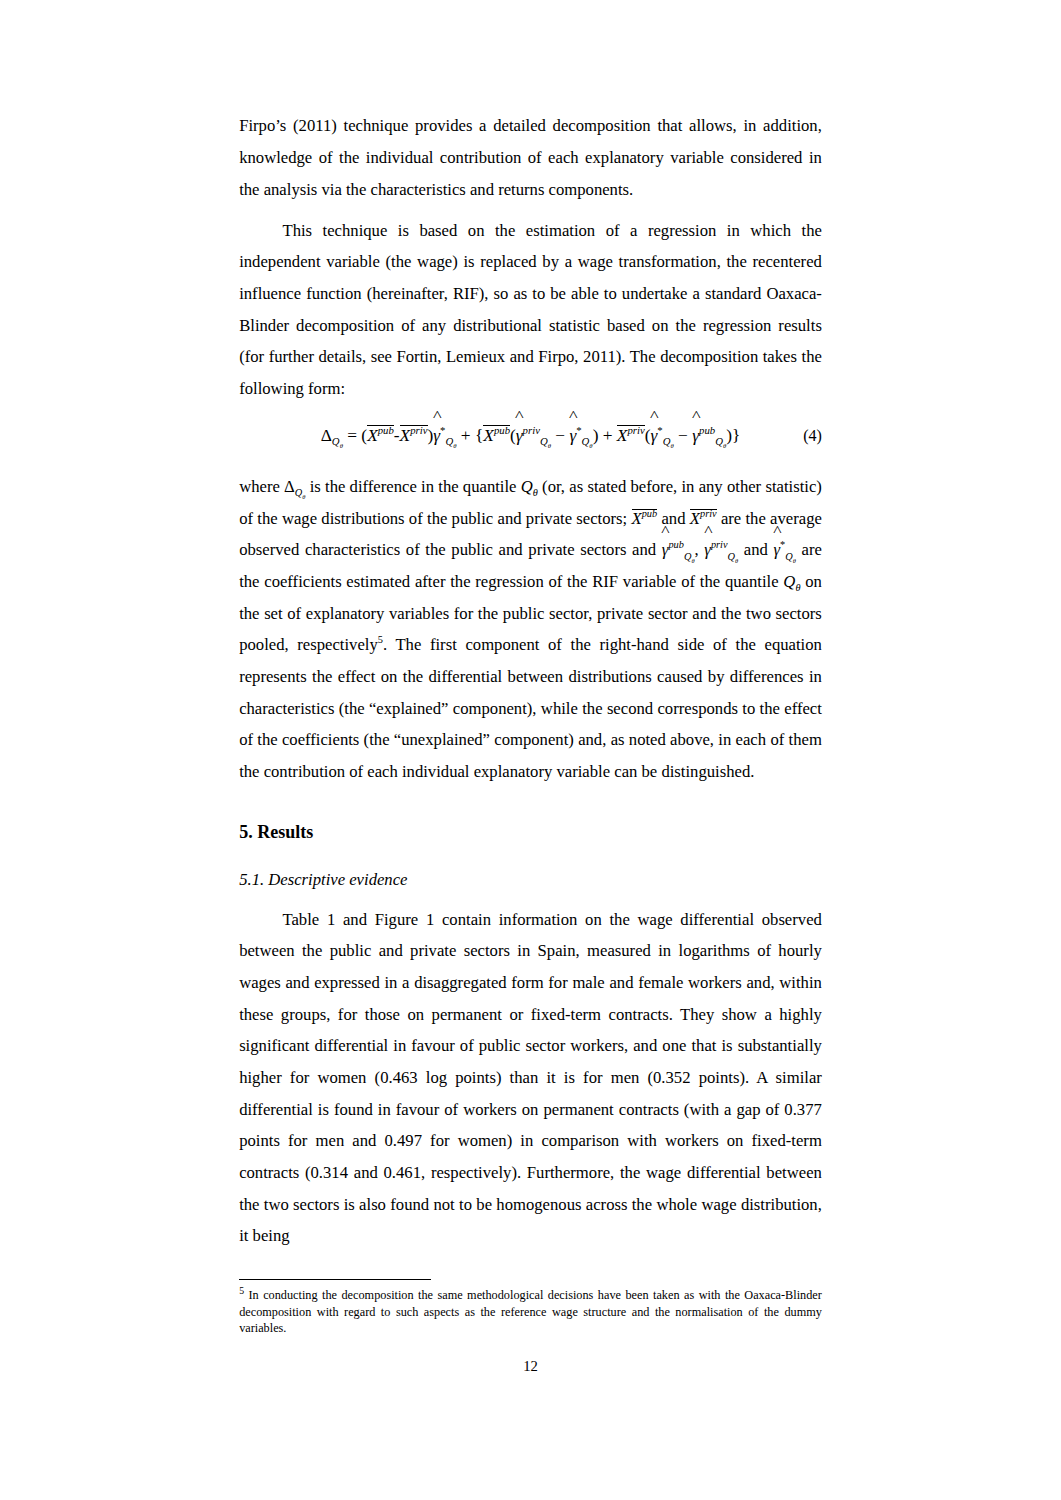Firpo’s (2011) technique provides a detailed decomposition that allows, in addition, knowledge of the individual contribution of each explanatory variable considered in the analysis via the characteristics and returns components.
This technique is based on the estimation of a regression in which the independent variable (the wage) is replaced by a wage transformation, the recentered influence function (hereinafter, RIF), so as to be able to undertake a standard Oaxaca-Blinder decomposition of any distributional statistic based on the regression results (for further details, see Fortin, Lemieux and Firpo, 2011). The decomposition takes the following form:
ΔQθ = (Xpub-Xpriv)γ*Qθ + {Xpub(γprivQθ − γ*Qθ) + Xpriv(γ*Qθ − γpubQθ)} (4)
where ΔQθ is the difference in the quantile Qθ (or, as stated before, in any other statistic) of the wage distributions of the public and private sectors; Xpub and Xpriv are the average observed characteristics of the public and private sectors and γpubQθ, γprivQθ and γ*Qθ are the coefficients estimated after the regression of the RIF variable of the quantile Qθ on the set of explanatory variables for the public sector, private sector and the two sectors pooled, respectively5. The first component of the right-hand side of the equation represents the effect on the differential between distributions caused by differences in characteristics (the “explained” component), while the second corresponds to the effect of the coefficients (the “unexplained” component) and, as noted above, in each of them the contribution of each individual explanatory variable can be distinguished.
5. Results
5.1. Descriptive evidence
Table 1 and Figure 1 contain information on the wage differential observed between the public and private sectors in Spain, measured in logarithms of hourly wages and expressed in a disaggregated form for male and female workers and, within these groups, for those on permanent or fixed-term contracts. They show a highly significant differential in favour of public sector workers, and one that is substantially higher for women (0.463 log points) than it is for men (0.352 points). A similar differential is found in favour of workers on permanent contracts (with a gap of 0.377 points for men and 0.497 for women) in comparison with workers on fixed-term contracts (0.314 and 0.461, respectively). Furthermore, the wage differential between the two sectors is also found not to be homogenous across the whole wage distribution, it being
5 In conducting the decomposition the same methodological decisions have been taken as with the Oaxaca-Blinder decomposition with regard to such aspects as the reference wage structure and the normalisation of the dummy variables.
12